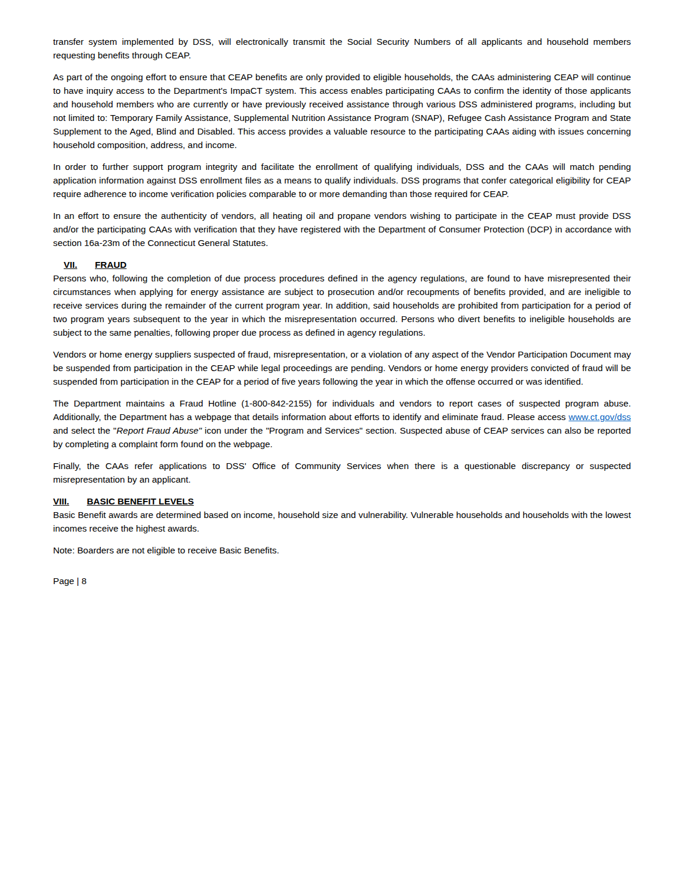transfer system implemented by DSS, will electronically transmit the Social Security Numbers of all applicants and household members requesting benefits through CEAP.
As part of the ongoing effort to ensure that CEAP benefits are only provided to eligible households, the CAAs administering CEAP will continue to have inquiry access to the Department's ImpaCT system. This access enables participating CAAs to confirm the identity of those applicants and household members who are currently or have previously received assistance through various DSS administered programs, including but not limited to: Temporary Family Assistance, Supplemental Nutrition Assistance Program (SNAP), Refugee Cash Assistance Program and State Supplement to the Aged, Blind and Disabled. This access provides a valuable resource to the participating CAAs aiding with issues concerning household composition, address, and income.
In order to further support program integrity and facilitate the enrollment of qualifying individuals, DSS and the CAAs will match pending application information against DSS enrollment files as a means to qualify individuals. DSS programs that confer categorical eligibility for CEAP require adherence to income verification policies comparable to or more demanding than those required for CEAP.
In an effort to ensure the authenticity of vendors, all heating oil and propane vendors wishing to participate in the CEAP must provide DSS and/or the participating CAAs with verification that they have registered with the Department of Consumer Protection (DCP) in accordance with section 16a-23m of the Connecticut General Statutes.
VII. FRAUD
Persons who, following the completion of due process procedures defined in the agency regulations, are found to have misrepresented their circumstances when applying for energy assistance are subject to prosecution and/or recoupments of benefits provided, and are ineligible to receive services during the remainder of the current program year. In addition, said households are prohibited from participation for a period of two program years subsequent to the year in which the misrepresentation occurred. Persons who divert benefits to ineligible households are subject to the same penalties, following proper due process as defined in agency regulations.
Vendors or home energy suppliers suspected of fraud, misrepresentation, or a violation of any aspect of the Vendor Participation Document may be suspended from participation in the CEAP while legal proceedings are pending. Vendors or home energy providers convicted of fraud will be suspended from participation in the CEAP for a period of five years following the year in which the offense occurred or was identified.
The Department maintains a Fraud Hotline (1-800-842-2155) for individuals and vendors to report cases of suspected program abuse. Additionally, the Department has a webpage that details information about efforts to identify and eliminate fraud. Please access www.ct.gov/dss and select the "Report Fraud Abuse" icon under the "Program and Services" section. Suspected abuse of CEAP services can also be reported by completing a complaint form found on the webpage.
Finally, the CAAs refer applications to DSS' Office of Community Services when there is a questionable discrepancy or suspected misrepresentation by an applicant.
VIII. BASIC BENEFIT LEVELS
Basic Benefit awards are determined based on income, household size and vulnerability. Vulnerable households and households with the lowest incomes receive the highest awards.
Note: Boarders are not eligible to receive Basic Benefits.
Page | 8